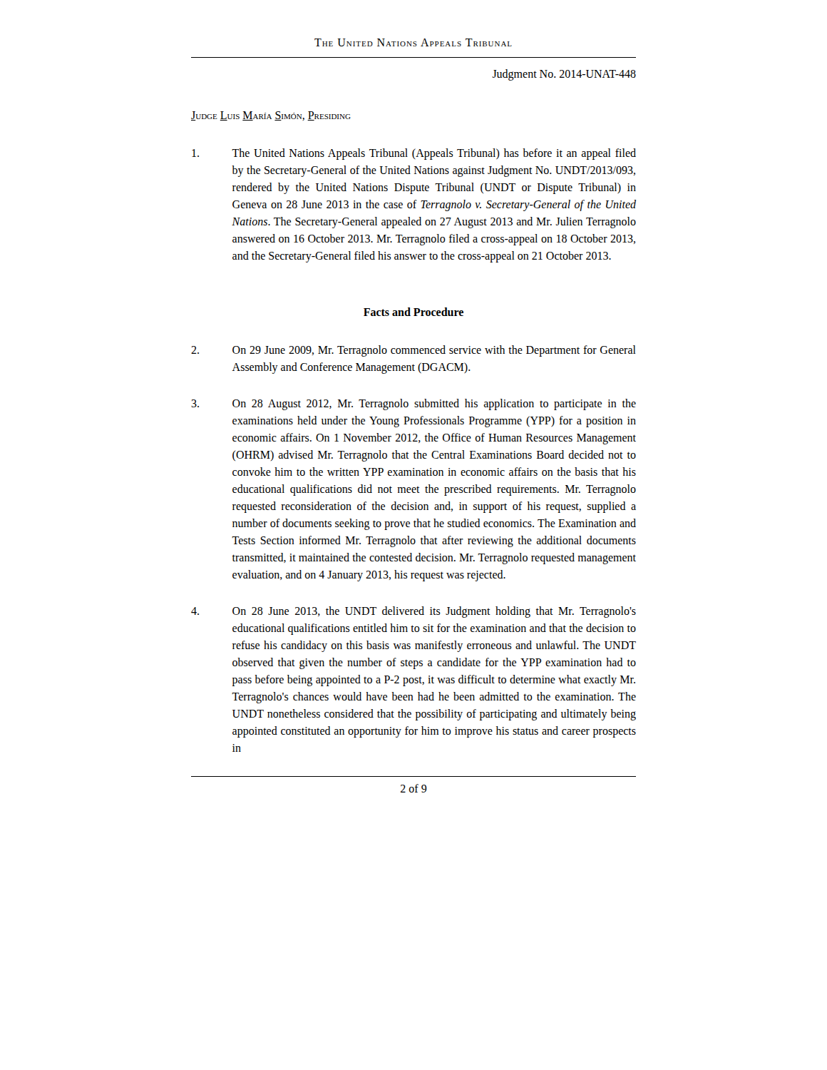The United Nations Appeals Tribunal
Judgment No. 2014-UNAT-448
Judge Luis María Simón, Presiding
The United Nations Appeals Tribunal (Appeals Tribunal) has before it an appeal filed by the Secretary-General of the United Nations against Judgment No. UNDT/2013/093, rendered by the United Nations Dispute Tribunal (UNDT or Dispute Tribunal) in Geneva on 28 June 2013 in the case of Terragnolo v. Secretary-General of the United Nations. The Secretary-General appealed on 27 August 2013 and Mr. Julien Terragnolo answered on 16 October 2013. Mr. Terragnolo filed a cross-appeal on 18 October 2013, and the Secretary-General filed his answer to the cross-appeal on 21 October 2013.
Facts and Procedure
On 29 June 2009, Mr. Terragnolo commenced service with the Department for General Assembly and Conference Management (DGACM).
On 28 August 2012, Mr. Terragnolo submitted his application to participate in the examinations held under the Young Professionals Programme (YPP) for a position in economic affairs. On 1 November 2012, the Office of Human Resources Management (OHRM) advised Mr. Terragnolo that the Central Examinations Board decided not to convoke him to the written YPP examination in economic affairs on the basis that his educational qualifications did not meet the prescribed requirements. Mr. Terragnolo requested reconsideration of the decision and, in support of his request, supplied a number of documents seeking to prove that he studied economics. The Examination and Tests Section informed Mr. Terragnolo that after reviewing the additional documents transmitted, it maintained the contested decision. Mr. Terragnolo requested management evaluation, and on 4 January 2013, his request was rejected.
On 28 June 2013, the UNDT delivered its Judgment holding that Mr. Terragnolo's educational qualifications entitled him to sit for the examination and that the decision to refuse his candidacy on this basis was manifestly erroneous and unlawful. The UNDT observed that given the number of steps a candidate for the YPP examination had to pass before being appointed to a P-2 post, it was difficult to determine what exactly Mr. Terragnolo's chances would have been had he been admitted to the examination. The UNDT nonetheless considered that the possibility of participating and ultimately being appointed constituted an opportunity for him to improve his status and career prospects in
2 of 9